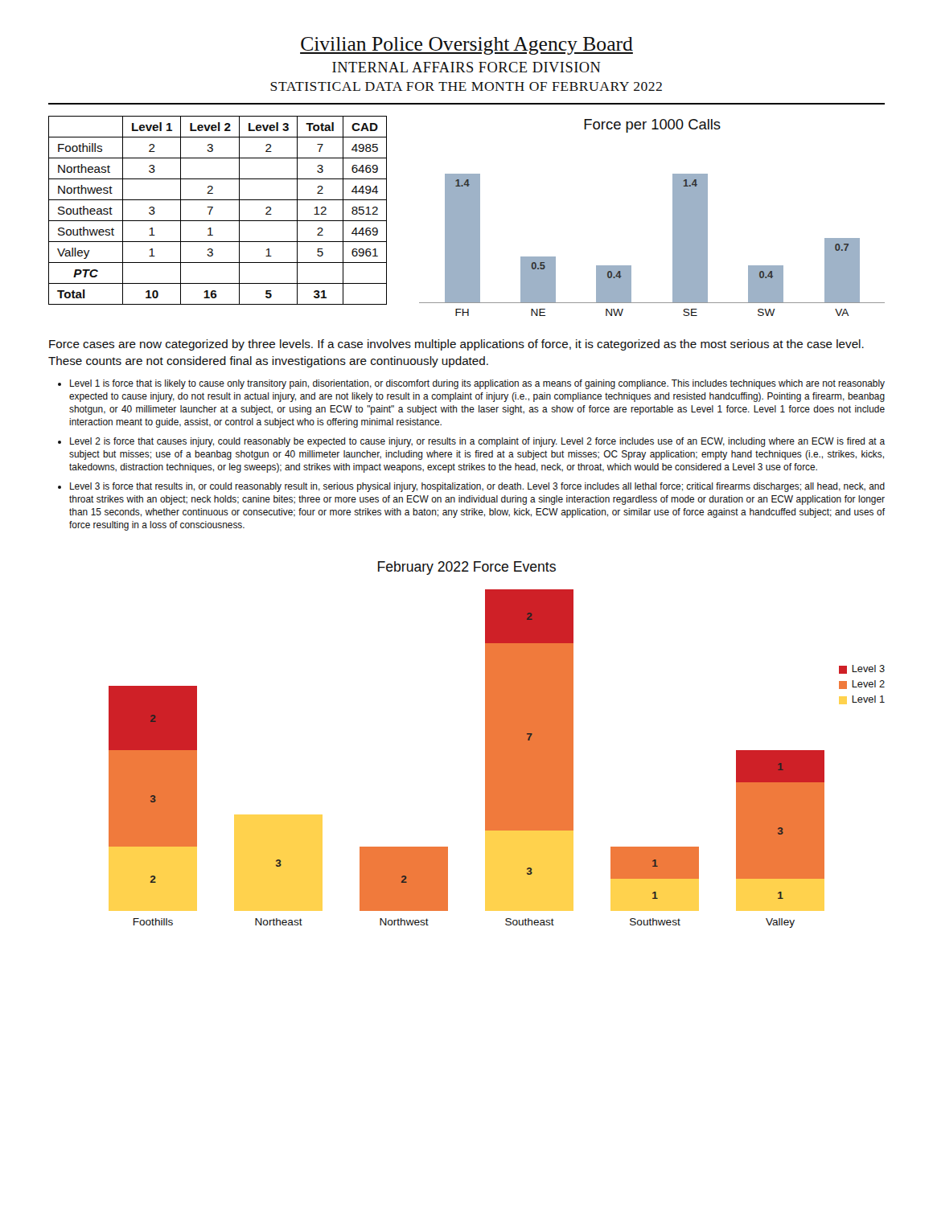Civilian Police Oversight Agency Board
INTERNAL AFFAIRS FORCE DIVISION
STATISTICAL DATA FOR THE MONTH OF FEBRUARY 2022
| | Level 1 | Level 2 | Level 3 | Total | CAD |
| --- | --- | --- | --- | --- | --- |
| Foothills | 2 | 3 | 2 | 7 | 4985 |
| Northeast | 3 | | | 3 | 6469 |
| Northwest | | 2 | | 2 | 4494 |
| Southeast | 3 | 7 | 2 | 12 | 8512 |
| Southwest | 1 | 1 | | 2 | 4469 |
| Valley | 1 | 3 | 1 | 5 | 6961 |
| PTC | | | | | |
| Total | 10 | 16 | 5 | 31 | |
Force per 1000 Calls
1.4
0.5
0.4
1.4
0.4
0.7
FH
NE
NW
SE
SW
VA
Force cases are now categorized by three levels. If a case involves multiple applications of force, it is categorized as the most serious at the case level. These counts are not considered final as investigations are continuously updated.
Level 1 is force that is likely to cause only transitory pain, disorientation, or discomfort during its application as a means of gaining compliance. This includes techniques which are not reasonably expected to cause injury, do not result in actual injury, and are not likely to result in a complaint of injury (i.e., pain compliance techniques and resisted handcuffing). Pointing a firearm, beanbag shotgun, or 40 millimeter launcher at a subject, or using an ECW to "paint" a subject with the laser sight, as a show of force are reportable as Level 1 force. Level 1 force does not include interaction meant to guide, assist, or control a subject who is offering minimal resistance.
Level 2 is force that causes injury, could reasonably be expected to cause injury, or results in a complaint of injury. Level 2 force includes use of an ECW, including where an ECW is fired at a subject but misses; use of a beanbag shotgun or 40 millimeter launcher, including where it is fired at a subject but misses; OC Spray application; empty hand techniques (i.e., strikes, kicks, takedowns, distraction techniques, or leg sweeps); and strikes with impact weapons, except strikes to the head, neck, or throat, which would be considered a Level 3 use of force.
Level 3 is force that results in, or could reasonably result in, serious physical injury, hospitalization, or death. Level 3 force includes all lethal force; critical firearms discharges; all head, neck, and throat strikes with an object; neck holds; canine bites; three or more uses of an ECW on an individual during a single interaction regardless of mode or duration or an ECW application for longer than 15 seconds, whether continuous or consecutive; four or more strikes with a baton; any strike, blow, kick, ECW application, or similar use of force against a handcuffed subject; and uses of force resulting in a loss of consciousness.
February 2022 Force Events
2
3
2
Foothills
3
Northeast
2
Northwest
2
7
3
Southeast
1
1
Southwest
1
3
1
Valley
Level 3
Level 2
Level 1